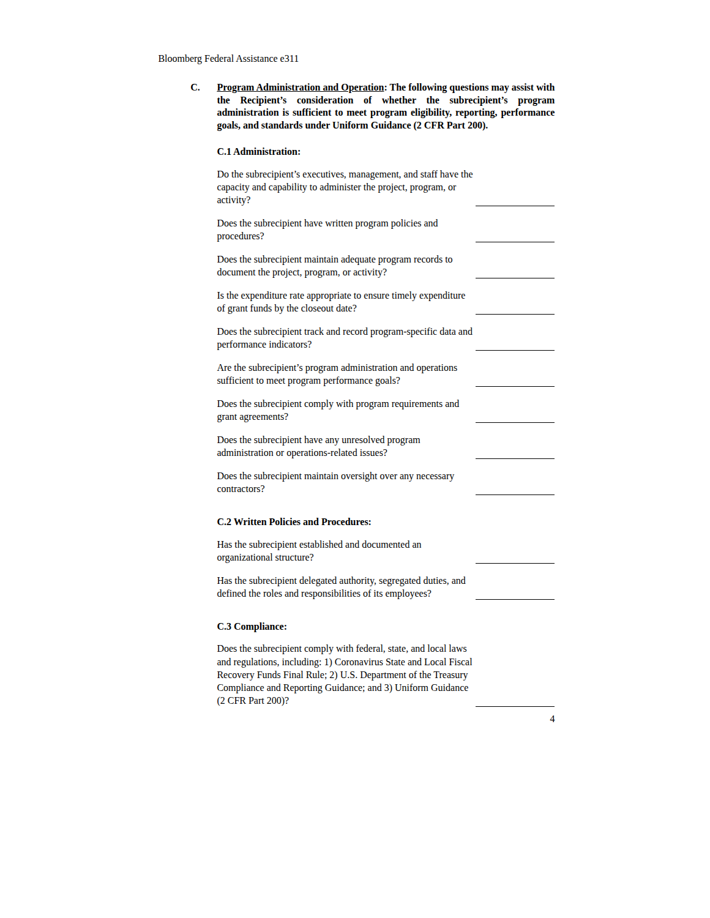Bloomberg Federal Assistance e311
C. Program Administration and Operation: The following questions may assist with the Recipient’s consideration of whether the subrecipient’s program administration is sufficient to meet program eligibility, reporting, performance goals, and standards under Uniform Guidance (2 CFR Part 200).
C.1 Administration:
| Do the subrecipient’s executives, management, and staff have the capacity and capability to administer the project, program, or activity? | |
| Does the subrecipient have written program policies and procedures? | |
| Does the subrecipient maintain adequate program records to document the project, program, or activity? | |
| Is the expenditure rate appropriate to ensure timely expenditure of grant funds by the closeout date? | |
| Does the subrecipient track and record program-specific data and performance indicators? | |
| Are the subrecipient’s program administration and operations sufficient to meet program performance goals? | |
| Does the subrecipient comply with program requirements and grant agreements? | |
| Does the subrecipient have any unresolved program administration or operations-related issues? | |
| Does the subrecipient maintain oversight over any necessary contractors? | |
C.2 Written Policies and Procedures:
| Has the subrecipient established and documented an organizational structure? | |
| Has the subrecipient delegated authority, segregated duties, and defined the roles and responsibilities of its employees? | |
C.3 Compliance:
| Does the subrecipient comply with federal, state, and local laws and regulations, including: 1) Coronavirus State and Local Fiscal Recovery Funds Final Rule; 2) U.S. Department of the Treasury Compliance and Reporting Guidance; and 3) Uniform Guidance (2 CFR Part 200)? | |
4